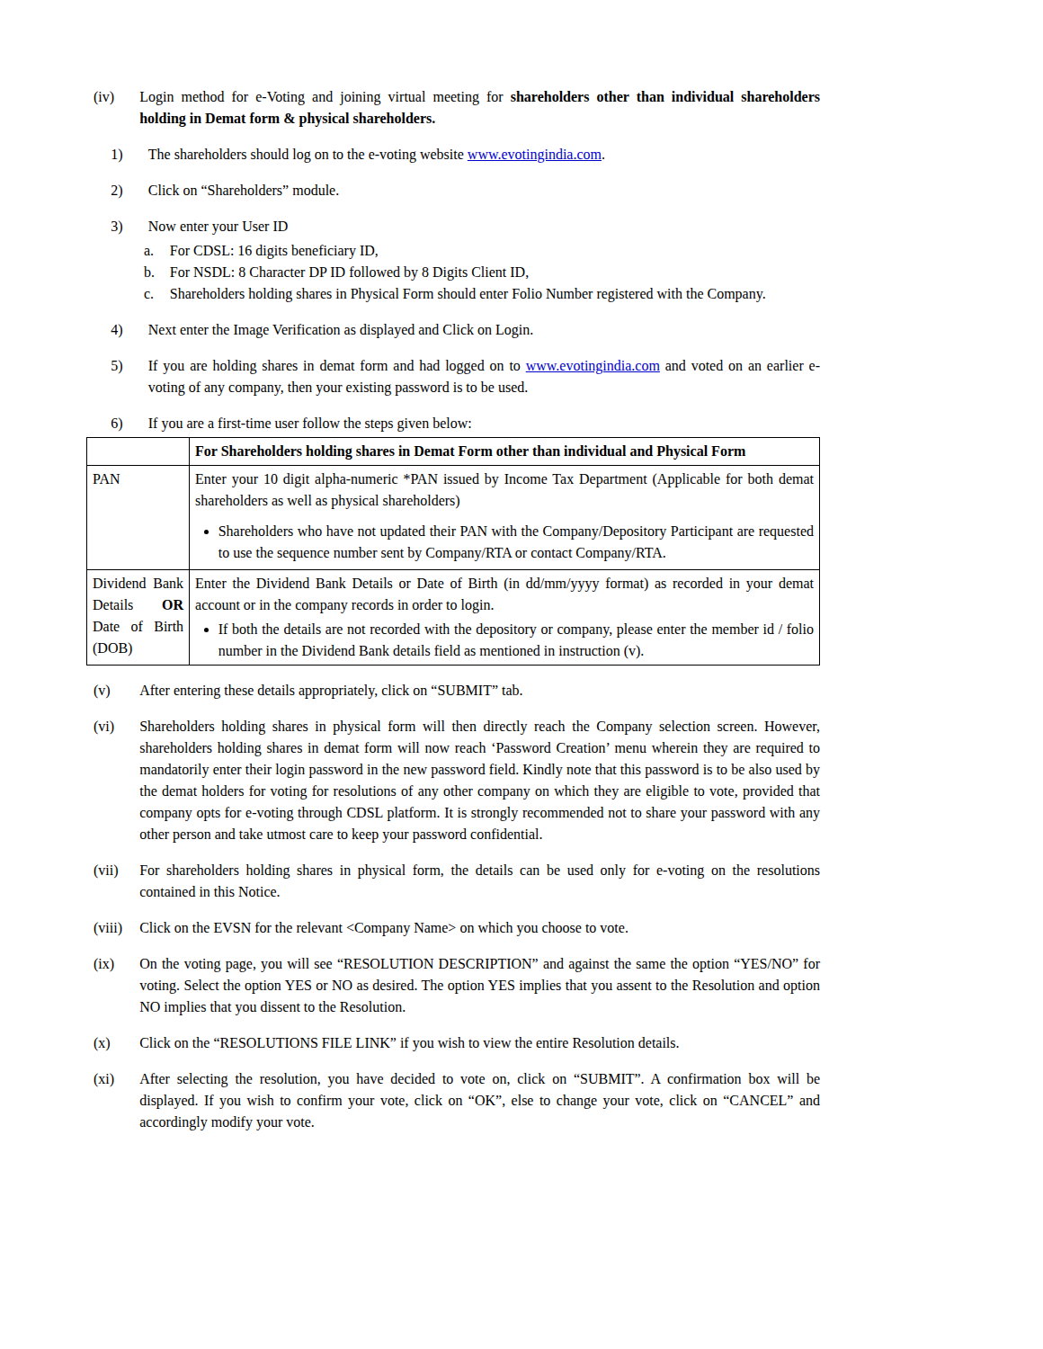(iv)
Login method for e-Voting and joining virtual meeting for shareholders other than individual shareholders holding in Demat form & physical shareholders.
1)
The shareholders should log on to the e-voting website www.evotingindia.com.
2)
Click on “Shareholders” module.
3)
Now enter your User ID
a.
For CDSL: 16 digits beneficiary ID,
b.
For NSDL: 8 Character DP ID followed by 8 Digits Client ID,
c.
Shareholders holding shares in Physical Form should enter Folio Number registered with the Company.
4)
Next enter the Image Verification as displayed and Click on Login.
5)
If you are holding shares in demat form and had logged on to www.evotingindia.com and voted on an earlier e-voting of any company, then your existing password is to be used.
6)
If you are a first-time user follow the steps given below:
| | For Shareholders holding shares in Demat Form other than individual and Physical Form |
| PAN | Enter your 10 digit alpha-numeric *PAN issued by Income Tax Department (Applicable for both demat shareholders as well as physical shareholders) Shareholders who have not updated their PAN with the Company/Depository Participant are requested to use the sequence number sent by Company/RTA or contact Company/RTA. |
| Dividend Bank Details OR Date of Birth (DOB) | Enter the Dividend Bank Details or Date of Birth (in dd/mm/yyyy format) as recorded in your demat account or in the company records in order to login. If both the details are not recorded with the depository or company, please enter the member id / folio number in the Dividend Bank details field as mentioned in instruction (v). |
(v)
After entering these details appropriately, click on “SUBMIT” tab.
(vi)
Shareholders holding shares in physical form will then directly reach the Company selection screen. However, shareholders holding shares in demat form will now reach ‘Password Creation’ menu wherein they are required to mandatorily enter their login password in the new password field. Kindly note that this password is to be also used by the demat holders for voting for resolutions of any other company on which they are eligible to vote, provided that company opts for e-voting through CDSL platform. It is strongly recommended not to share your password with any other person and take utmost care to keep your password confidential.
(vii)
For shareholders holding shares in physical form, the details can be used only for e-voting on the resolutions contained in this Notice.
(viii)
Click on the EVSN for the relevant <Company Name> on which you choose to vote.
(ix)
On the voting page, you will see “RESOLUTION DESCRIPTION” and against the same the option “YES/NO” for voting. Select the option YES or NO as desired. The option YES implies that you assent to the Resolution and option NO implies that you dissent to the Resolution.
(x)
Click on the “RESOLUTIONS FILE LINK” if you wish to view the entire Resolution details.
(xi)
After selecting the resolution, you have decided to vote on, click on “SUBMIT”. A confirmation box will be displayed. If you wish to confirm your vote, click on “OK”, else to change your vote, click on “CANCEL” and accordingly modify your vote.